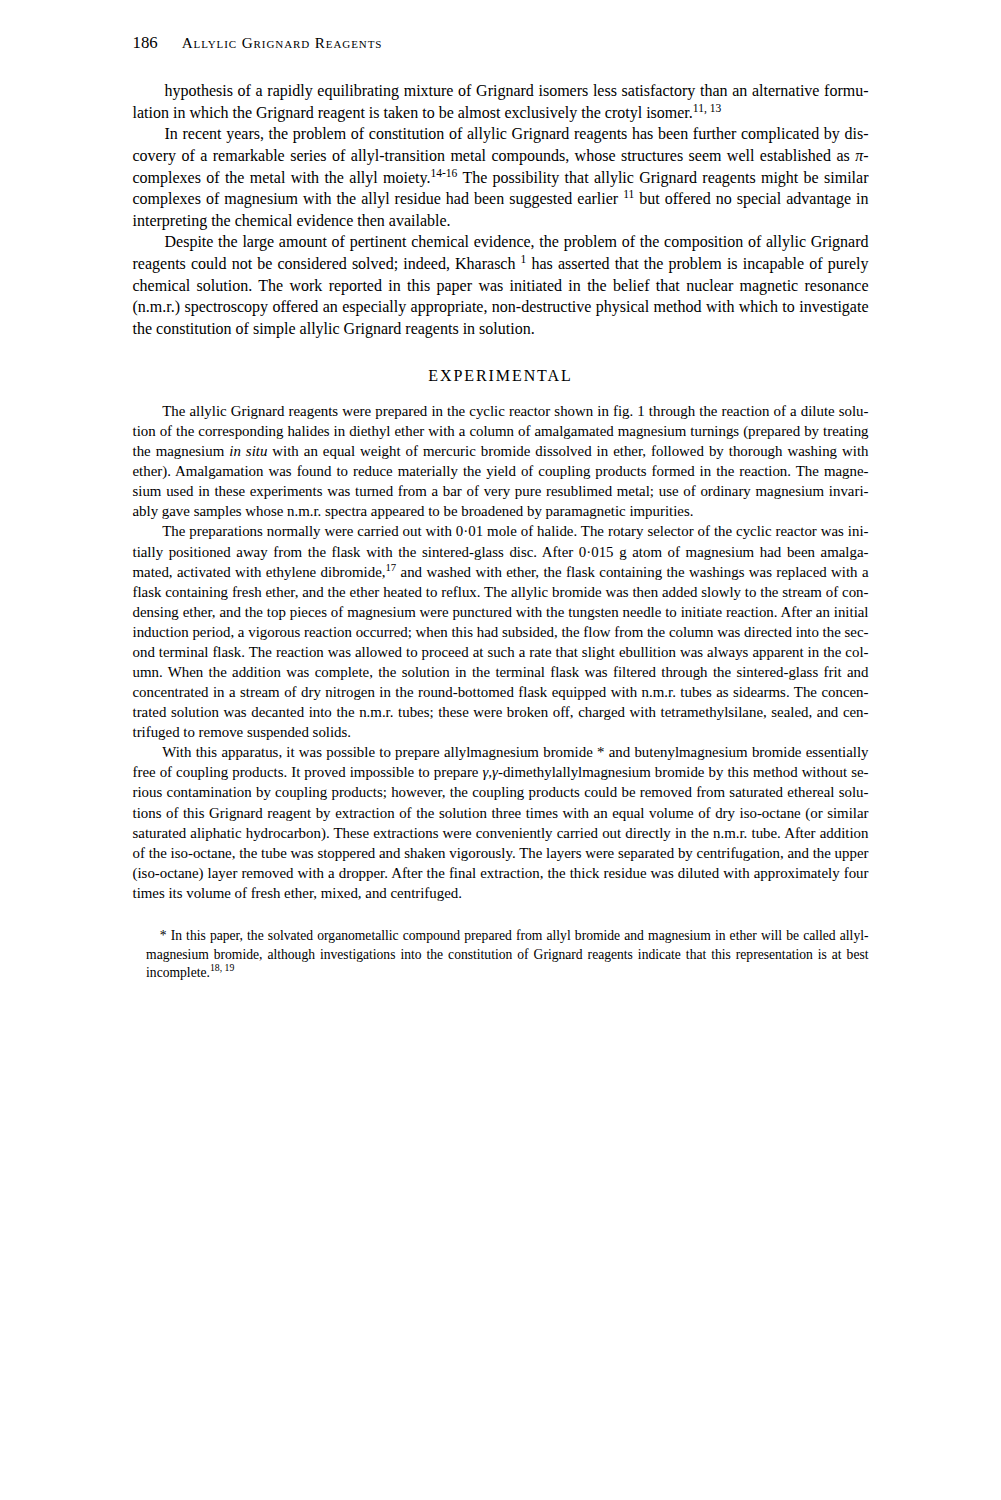186 Allylic Grignard Reagents
hypothesis of a rapidly equilibrating mixture of Grignard isomers less satisfactory than an alternative formulation in which the Grignard reagent is taken to be almost exclusively the crotyl isomer.11, 13
In recent years, the problem of constitution of allylic Grignard reagents has been further complicated by discovery of a remarkable series of allyl-transition metal compounds, whose structures seem well established as π-complexes of the metal with the allyl moiety.14-16 The possibility that allylic Grignard reagents might be similar complexes of magnesium with the allyl residue had been suggested earlier 11 but offered no special advantage in interpreting the chemical evidence then available.
Despite the large amount of pertinent chemical evidence, the problem of the composition of allylic Grignard reagents could not be considered solved; indeed, Kharasch 1 has asserted that the problem is incapable of purely chemical solution. The work reported in this paper was initiated in the belief that nuclear magnetic resonance (n.m.r.) spectroscopy offered an especially appropriate, non-destructive physical method with which to investigate the constitution of simple allylic Grignard reagents in solution.
Experimental
The allylic Grignard reagents were prepared in the cyclic reactor shown in fig. 1 through the reaction of a dilute solution of the corresponding halides in diethyl ether with a column of amalgamated magnesium turnings (prepared by treating the magnesium in situ with an equal weight of mercuric bromide dissolved in ether, followed by thorough washing with ether). Amalgamation was found to reduce materially the yield of coupling products formed in the reaction. The magnesium used in these experiments was turned from a bar of very pure resublimed metal; use of ordinary magnesium invariably gave samples whose n.m.r. spectra appeared to be broadened by paramagnetic impurities.
The preparations normally were carried out with 0·01 mole of halide. The rotary selector of the cyclic reactor was initially positioned away from the flask with the sintered-glass disc. After 0·015 g atom of magnesium had been amalgamated, activated with ethylene dibromide,17 and washed with ether, the flask containing the washings was replaced with a flask containing fresh ether, and the ether heated to reflux. The allylic bromide was then added slowly to the stream of condensing ether, and the top pieces of magnesium were punctured with the tungsten needle to initiate reaction. After an initial induction period, a vigorous reaction occurred; when this had subsided, the flow from the column was directed into the second terminal flask. The reaction was allowed to proceed at such a rate that slight ebullition was always apparent in the column. When the addition was complete, the solution in the terminal flask was filtered through the sintered-glass frit and concentrated in a stream of dry nitrogen in the round-bottomed flask equipped with n.m.r. tubes as sidearms. The concentrated solution was decanted into the n.m.r. tubes; these were broken off, charged with tetramethylsilane, sealed, and centrifuged to remove suspended solids.
With this apparatus, it was possible to prepare allylmagnesium bromide * and butenylmagnesium bromide essentially free of coupling products. It proved impossible to prepare γ,γ-dimethylallylmagnesium bromide by this method without serious contamination by coupling products; however, the coupling products could be removed from saturated ethereal solutions of this Grignard reagent by extraction of the solution three times with an equal volume of dry iso-octane (or similar saturated aliphatic hydrocarbon). These extractions were conveniently carried out directly in the n.m.r. tube. After addition of the iso-octane, the tube was stoppered and shaken vigorously. The layers were separated by centrifugation, and the upper (iso-octane) layer removed with a dropper. After the final extraction, the thick residue was diluted with approximately four times its volume of fresh ether, mixed, and centrifuged.
* In this paper, the solvated organometallic compound prepared from allyl bromide and magnesium in ether will be called allylmagnesium bromide, although investigations into the constitution of Grignard reagents indicate that this representation is at best incomplete.18, 19